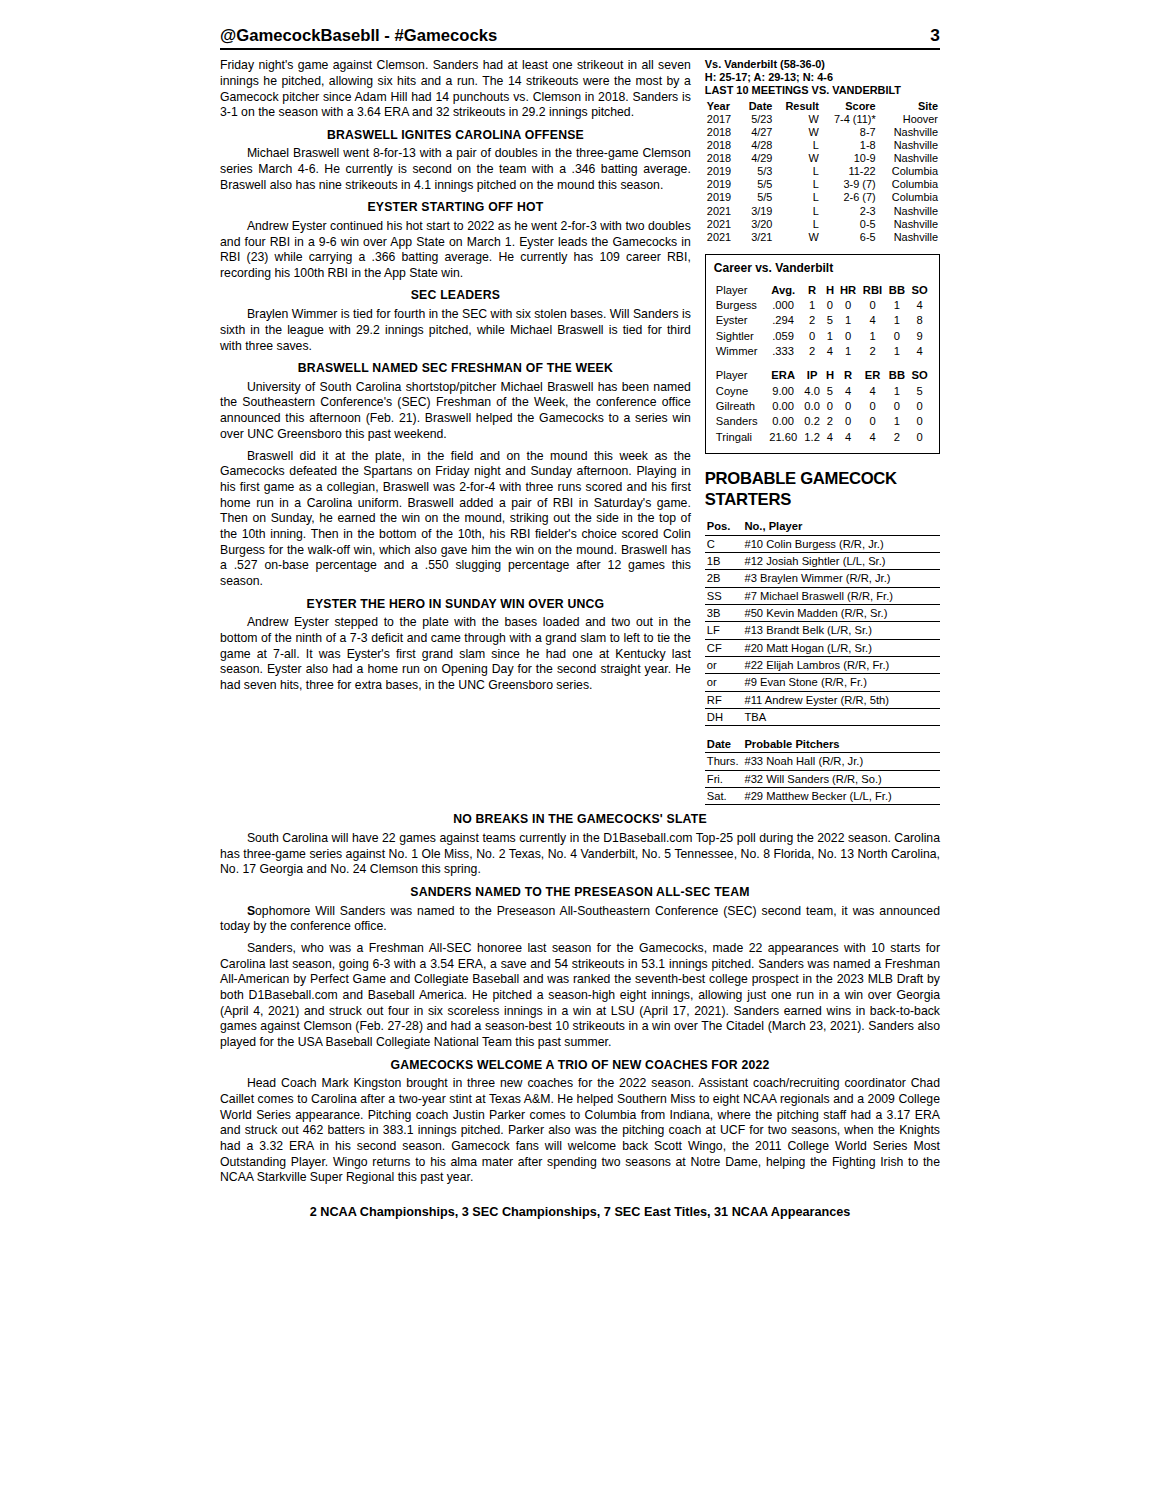@GamecockBasebll - #Gamecocks
3
Friday night's game against Clemson. Sanders had at least one strikeout in all seven innings he pitched, allowing six hits and a run. The 14 strikeouts were the most by a Gamecock pitcher since Adam Hill had 14 punchouts vs. Clemson in 2018. Sanders is 3-1 on the season with a 3.64 ERA and 32 strikeouts in 29.2 innings pitched.
Braswell Ignites Carolina Offense
Michael Braswell went 8-for-13 with a pair of doubles in the three-game Clemson series March 4-6. He currently is second on the team with a .346 batting average. Braswell also has nine strikeouts in 4.1 innings pitched on the mound this season.
Eyster Starting Off Hot
Andrew Eyster continued his hot start to 2022 as he went 2-for-3 with two doubles and four RBI in a 9-6 win over App State on March 1. Eyster leads the Gamecocks in RBI (23) while carrying a .366 batting average. He currently has 109 career RBI, recording his 100th RBI in the App State win.
SEC Leaders
Braylen Wimmer is tied for fourth in the SEC with six stolen bases. Will Sanders is sixth in the league with 29.2 innings pitched, while Michael Braswell is tied for third with three saves.
Braswell Named SEC Freshman of the Week
University of South Carolina shortstop/pitcher Michael Braswell has been named the Southeastern Conference's (SEC) Freshman of the Week, the conference office announced this afternoon (Feb. 21). Braswell helped the Gamecocks to a series win over UNC Greensboro this past weekend.
Braswell did it at the plate, in the field and on the mound this week as the Gamecocks defeated the Spartans on Friday night and Sunday afternoon. Playing in his first game as a collegian, Braswell was 2-for-4 with three runs scored and his first home run in a Carolina uniform. Braswell added a pair of RBI in Saturday's game. Then on Sunday, he earned the win on the mound, striking out the side in the top of the 10th inning. Then in the bottom of the 10th, his RBI fielder's choice scored Colin Burgess for the walk-off win, which also gave him the win on the mound. Braswell has a .527 on-base percentage and a .550 slugging percentage after 12 games this season.
Eyster the Hero in Sunday Win Over UNCG
Andrew Eyster stepped to the plate with the bases loaded and two out in the bottom of the ninth of a 7-3 deficit and came through with a grand slam to left to tie the game at 7-all. It was Eyster's first grand slam since he had one at Kentucky last season. Eyster also had a home run on Opening Day for the second straight year. He had seven hits, three for extra bases, in the UNC Greensboro series.
Vs. Vanderbilt (58-36-0)
H: 25-17; A: 29-13; N: 4-6
LAST 10 MEETINGS VS. VANDERBILT
| Year | Date | Result | Score | Site |
| --- | --- | --- | --- | --- |
| 2017 | 5/23 | W | 7-4 (11)* | Hoover |
| 2018 | 4/27 | W | 8-7 | Nashville |
| 2018 | 4/28 | L | 1-8 | Nashville |
| 2018 | 4/29 | W | 10-9 | Nashville |
| 2019 | 5/3 | L | 11-22 | Columbia |
| 2019 | 5/5 | L | 3-9 (7) | Columbia |
| 2019 | 5/5 | L | 2-6 (7) | Columbia |
| 2021 | 3/19 | L | 2-3 | Nashville |
| 2021 | 3/20 | L | 0-5 | Nashville |
| 2021 | 3/21 | W | 6-5 | Nashville |
Career vs. Vanderbilt
| Player | Avg. | R | H | HR | RBI | BB | SO |
| --- | --- | --- | --- | --- | --- | --- | --- |
| Burgess | .000 | 1 | 0 | 0 | 0 | 1 | 4 |
| Eyster | .294 | 2 | 5 | 1 | 4 | 1 | 8 |
| Sightler | .059 | 0 | 1 | 0 | 1 | 0 | 9 |
| Wimmer | .333 | 2 | 4 | 1 | 2 | 1 | 4 |
| Player | ERA | IP | H | R | ER | BB | SO |
| Coyne | 9.00 | 4.0 | 5 | 4 | 4 | 1 | 5 |
| Gilreath | 0.00 | 0.0 | 0 | 0 | 0 | 0 | 0 |
| Sanders | 0.00 | 0.2 | 2 | 0 | 0 | 1 | 0 |
| Tringali | 21.60 | 1.2 | 4 | 4 | 4 | 2 | 0 |
PROBABLE GAMECOCK STARTERS
| Pos. | No., Player |
| --- | --- |
| C | #10 Colin Burgess (R/R, Jr.) |
| 1B | #12 Josiah Sightler (L/L, Sr.) |
| 2B | #3 Braylen Wimmer (R/R, Jr.) |
| SS | #7 Michael Braswell (R/R, Fr.) |
| 3B | #50 Kevin Madden (R/R, Sr.) |
| LF | #13 Brandt Belk (L/R, Sr.) |
| CF | #20 Matt Hogan (L/R, Sr.) |
| or | #22 Elijah Lambros (R/R, Fr.) |
| or | #9 Evan Stone (R/R, Fr.) |
| RF | #11 Andrew Eyster (R/R, 5th) |
| DH | TBA |
| Date | Probable Pitchers |
| --- | --- |
| Thurs. | #33 Noah Hall (R/R, Jr.) |
| Fri. | #32 Will Sanders (R/R, So.) |
| Sat. | #29 Matthew Becker (L/L, Fr.) |
No Breaks in the Gamecocks' Slate
South Carolina will have 22 games against teams currently in the D1Baseball.com Top-25 poll during the 2022 season. Carolina has three-game series against No. 1 Ole Miss, No. 2 Texas, No. 4 Vanderbilt, No. 5 Tennessee, No. 8 Florida, No. 13 North Carolina, No. 17 Georgia and No. 24 Clemson this spring.
Sanders Named to the Preseason All-SEC Team
Sophomore Will Sanders was named to the Preseason All-Southeastern Conference (SEC) second team, it was announced today by the conference office.
Sanders, who was a Freshman All-SEC honoree last season for the Gamecocks, made 22 appearances with 10 starts for Carolina last season, going 6-3 with a 3.54 ERA, a save and 54 strikeouts in 53.1 innings pitched. Sanders was named a Freshman All-American by Perfect Game and Collegiate Baseball and was ranked the seventh-best college prospect in the 2023 MLB Draft by both D1Baseball.com and Baseball America. He pitched a season-high eight innings, allowing just one run in a win over Georgia (April 4, 2021) and struck out four in six scoreless innings in a win at LSU (April 17, 2021). Sanders earned wins in back-to-back games against Clemson (Feb. 27-28) and had a season-best 10 strikeouts in a win over The Citadel (March 23, 2021). Sanders also played for the USA Baseball Collegiate National Team this past summer.
Gamecocks Welcome a Trio of New Coaches for 2022
Head Coach Mark Kingston brought in three new coaches for the 2022 season. Assistant coach/recruiting coordinator Chad Caillet comes to Carolina after a two-year stint at Texas A&M. He helped Southern Miss to eight NCAA regionals and a 2009 College World Series appearance. Pitching coach Justin Parker comes to Columbia from Indiana, where the pitching staff had a 3.17 ERA and struck out 462 batters in 383.1 innings pitched. Parker also was the pitching coach at UCF for two seasons, when the Knights had a 3.32 ERA in his second season. Gamecock fans will welcome back Scott Wingo, the 2011 College World Series Most Outstanding Player. Wingo returns to his alma mater after spending two seasons at Notre Dame, helping the Fighting Irish to the NCAA Starkville Super Regional this past year.
2 NCAA Championships, 3 SEC Championships, 7 SEC East Titles, 31 NCAA Appearances